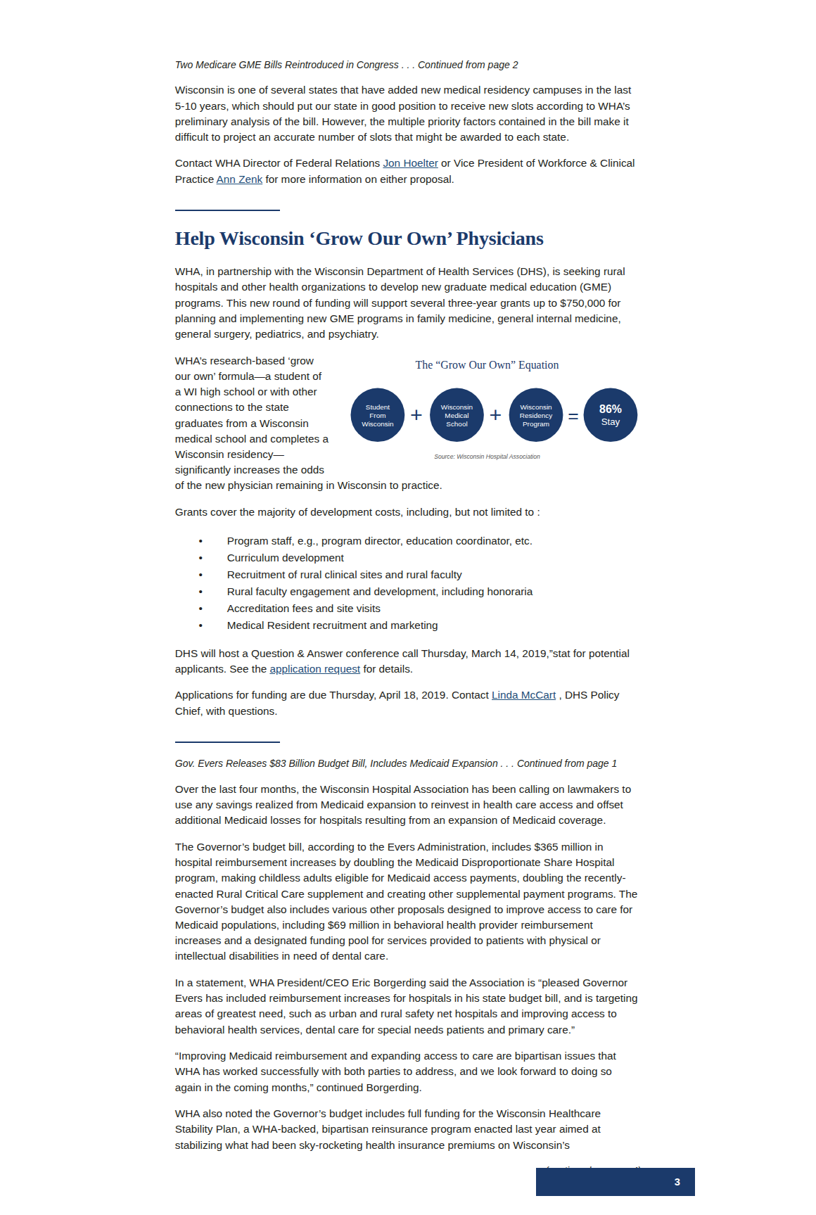Two Medicare GME Bills Reintroduced in Congress . . . Continued from page 2
Wisconsin is one of several states that have added new medical residency campuses in the last 5-10 years, which should put our state in good position to receive new slots according to WHA’s preliminary analysis of the bill. However, the multiple priority factors contained in the bill make it difficult to project an accurate number of slots that might be awarded to each state.
Contact WHA Director of Federal Relations Jon Hoelter or Vice President of Workforce & Clinical Practice Ann Zenk for more information on either proposal.
Help Wisconsin ‘Grow Our Own’ Physicians
WHA, in partnership with the Wisconsin Department of Health Services (DHS), is seeking rural hospitals and other health organizations to develop new graduate medical education (GME) programs. This new round of funding will support several three-year grants up to $750,000 for planning and implementing new GME programs in family medicine, general internal medicine, general surgery, pediatrics, and psychiatry.
WHA’s research-based ‘grow our own’ formula—a student of a WI high school or with other connections to the state graduates from a Wisconsin medical school and completes a Wisconsin residency—significantly increases the odds of the new physician remaining in Wisconsin to practice.
Grants cover the majority of development costs, including, but not limited to :
Program staff, e.g., program director, education coordinator, etc.
Curriculum development
Recruitment of rural clinical sites and rural faculty
Rural faculty engagement and development, including honoraria
Accreditation fees and site visits
Medical Resident recruitment and marketing
DHS will host a Question & Answer conference call Thursday, March 14, 2019,”stat for potential applicants. See the application request for details.
Applications for funding are due Thursday, April 18, 2019. Contact Linda McCart , DHS Policy Chief, with questions.
Gov. Evers Releases $83 Billion Budget Bill, Includes Medicaid Expansion . . . Continued from page 1
Over the last four months, the Wisconsin Hospital Association has been calling on lawmakers to use any savings realized from Medicaid expansion to reinvest in health care access and offset additional Medicaid losses for hospitals resulting from an expansion of Medicaid coverage.
The Governor’s budget bill, according to the Evers Administration, includes $365 million in hospital reimbursement increases by doubling the Medicaid Disproportionate Share Hospital program, making childless adults eligible for Medicaid access payments, doubling the recently-enacted Rural Critical Care supplement and creating other supplemental payment programs. The Governor’s budget also includes various other proposals designed to improve access to care for Medicaid populations, including $69 million in behavioral health provider reimbursement increases and a designated funding pool for services provided to patients with physical or intellectual disabilities in need of dental care.
In a statement, WHA President/CEO Eric Borgerding said the Association is “pleased Governor Evers has included reimbursement increases for hospitals in his state budget bill, and is targeting areas of greatest need, such as urban and rural safety net hospitals and improving access to behavioral health services, dental care for special needs patients and primary care.”
“Improving Medicaid reimbursement and expanding access to care are bipartisan issues that WHA has worked successfully with both parties to address, and we look forward to doing so again in the coming months,” continued Borgerding.
WHA also noted the Governor’s budget includes full funding for the Wisconsin Healthcare Stability Plan, a WHA-backed, bipartisan reinsurance program enacted last year aimed at stabilizing what had been sky-rocketing health insurance premiums on Wisconsin’s
(continued on page 4)
3